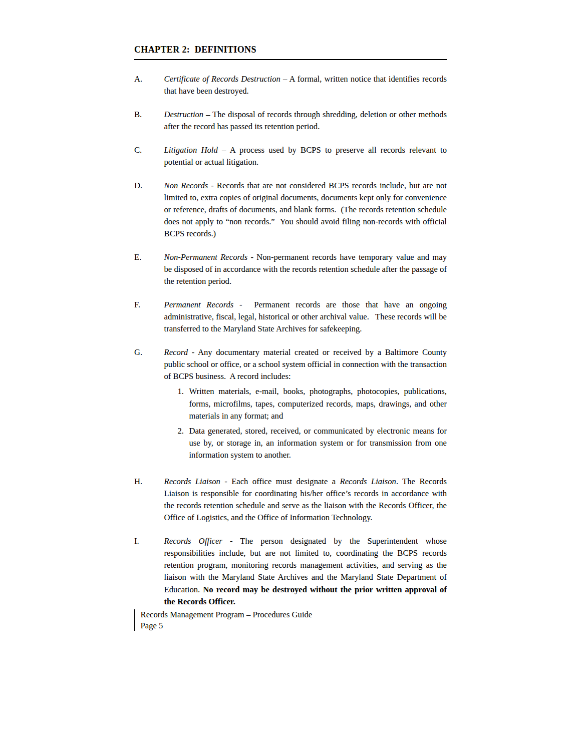CHAPTER 2: DEFINITIONS
A.
Certificate of Records Destruction – A formal, written notice that identifies records that have been destroyed.
B.
Destruction – The disposal of records through shredding, deletion or other methods after the record has passed its retention period.
C.
Litigation Hold – A process used by BCPS to preserve all records relevant to potential or actual litigation.
D.
Non Records - Records that are not considered BCPS records include, but are not limited to, extra copies of original documents, documents kept only for convenience or reference, drafts of documents, and blank forms. (The records retention schedule does not apply to “non records.” You should avoid filing non-records with official BCPS records.)
E.
Non-Permanent Records - Non-permanent records have temporary value and may be disposed of in accordance with the records retention schedule after the passage of the retention period.
F.
Permanent Records - Permanent records are those that have an ongoing administrative, fiscal, legal, historical or other archival value. These records will be transferred to the Maryland State Archives for safekeeping.
G.
Record - Any documentary material created or received by a Baltimore County public school or office, or a school system official in connection with the transaction of BCPS business. A record includes:
1. Written materials, e-mail, books, photographs, photocopies, publications, forms, microfilms, tapes, computerized records, maps, drawings, and other materials in any format; and
2. Data generated, stored, received, or communicated by electronic means for use by, or storage in, an information system or for transmission from one information system to another.
H.
Records Liaison - Each office must designate a Records Liaison. The Records Liaison is responsible for coordinating his/her office’s records in accordance with the records retention schedule and serve as the liaison with the Records Officer, the Office of Logistics, and the Office of Information Technology.
I.
Records Officer - The person designated by the Superintendent whose responsibilities include, but are not limited to, coordinating the BCPS records retention program, monitoring records management activities, and serving as the liaison with the Maryland State Archives and the Maryland State Department of Education. No record may be destroyed without the prior written approval of the Records Officer.
Records Management Program – Procedures Guide
Page 5